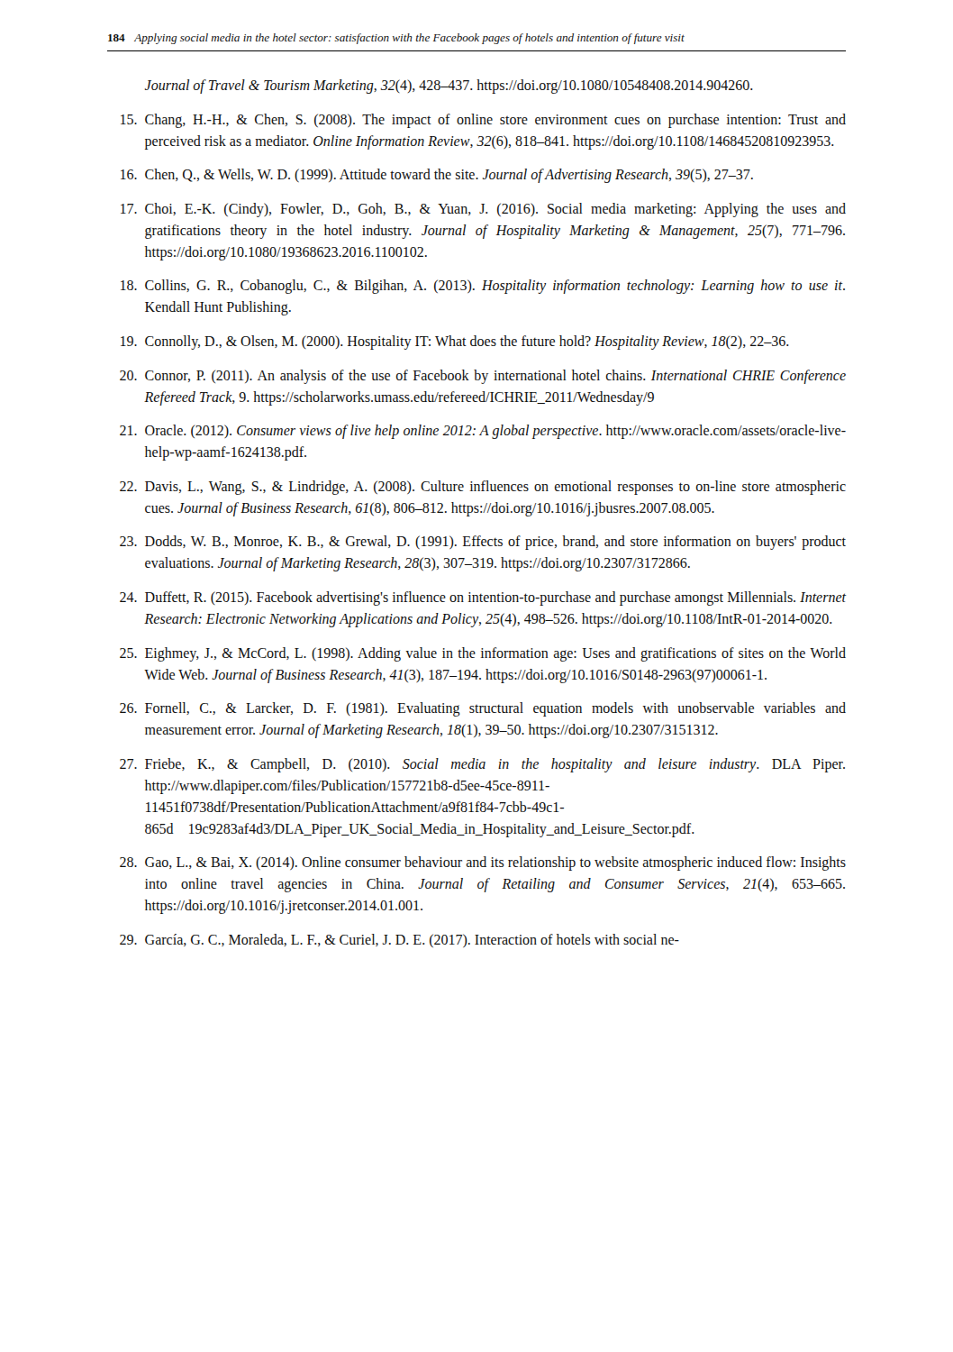184 Applying social media in the hotel sector: satisfaction with the Facebook pages of hotels and intention of future visit
Journal of Travel & Tourism Marketing, 32(4), 428–437. https://doi.org/10.1080/10548408.2014.904260.
15. Chang, H.-H., & Chen, S. (2008). The impact of online store environment cues on purchase intention: Trust and perceived risk as a mediator. Online Information Review, 32(6), 818–841. https://doi.org/10.1108/14684520810923953.
16. Chen, Q., & Wells, W. D. (1999). Attitude toward the site. Journal of Advertising Research, 39(5), 27–37.
17. Choi, E.-K. (Cindy), Fowler, D., Goh, B., & Yuan, J. (2016). Social media marketing: Applying the uses and gratifications theory in the hotel industry. Journal of Hospitality Marketing & Management, 25(7), 771–796. https://doi.org/10.1080/19368623.2016.1100102.
18. Collins, G. R., Cobanoglu, C., & Bilgihan, A. (2013). Hospitality information technology: Learning how to use it. Kendall Hunt Publishing.
19. Connolly, D., & Olsen, M. (2000). Hospitality IT: What does the future hold? Hospitality Review, 18(2), 22–36.
20. Connor, P. (2011). An analysis of the use of Facebook by international hotel chains. International CHRIE Conference Refereed Track, 9. https://scholarworks.umass.edu/refereed/ICHRIE_2011/Wednesday/9
21. Oracle. (2012). Consumer views of live help online 2012: A global perspective. http://www.oracle.com/assets/oracle-live-help-wp-aamf-1624138.pdf.
22. Davis, L., Wang, S., & Lindridge, A. (2008). Culture influences on emotional responses to on-line store atmospheric cues. Journal of Business Research, 61(8), 806–812. https://doi.org/10.1016/j.jbusres.2007.08.005.
23. Dodds, W. B., Monroe, K. B., & Grewal, D. (1991). Effects of price, brand, and store information on buyers' product evaluations. Journal of Marketing Research, 28(3), 307–319. https://doi.org/10.2307/3172866.
24. Duffett, R. (2015). Facebook advertising's influence on intention-to-purchase and purchase amongst Millennials. Internet Research: Electronic Networking Applications and Policy, 25(4), 498–526. https://doi.org/10.1108/IntR-01-2014-0020.
25. Eighmey, J., & McCord, L. (1998). Adding value in the information age: Uses and gratifications of sites on the World Wide Web. Journal of Business Research, 41(3), 187–194. https://doi.org/10.1016/S0148-2963(97)00061-1.
26. Fornell, C., & Larcker, D. F. (1981). Evaluating structural equation models with unobservable variables and measurement error. Journal of Marketing Research, 18(1), 39–50. https://doi.org/10.2307/3151312.
27. Friebe, K., & Campbell, D. (2010). Social media in the hospitality and leisure industry. DLA Piper. http://www.dlapiper.com/files/Publication/157721b8-d5ee-45ce-8911-11451f0738df/Presentation/PublicationAttachment/a9f81f84-7cbb-49c1-865d 19c9283af4d3/DLA_Piper_UK_Social_Media_in_Hospitality_and_Leisure_Sector.pdf.
28. Gao, L., & Bai, X. (2014). Online consumer behaviour and its relationship to website atmospheric induced flow: Insights into online travel agencies in China. Journal of Retailing and Consumer Services, 21(4), 653–665. https://doi.org/10.1016/j.jretconser.2014.01.001.
29. García, G. C., Moraleda, L. F., & Curiel, J. D. E. (2017). Interaction of hotels with social ne-